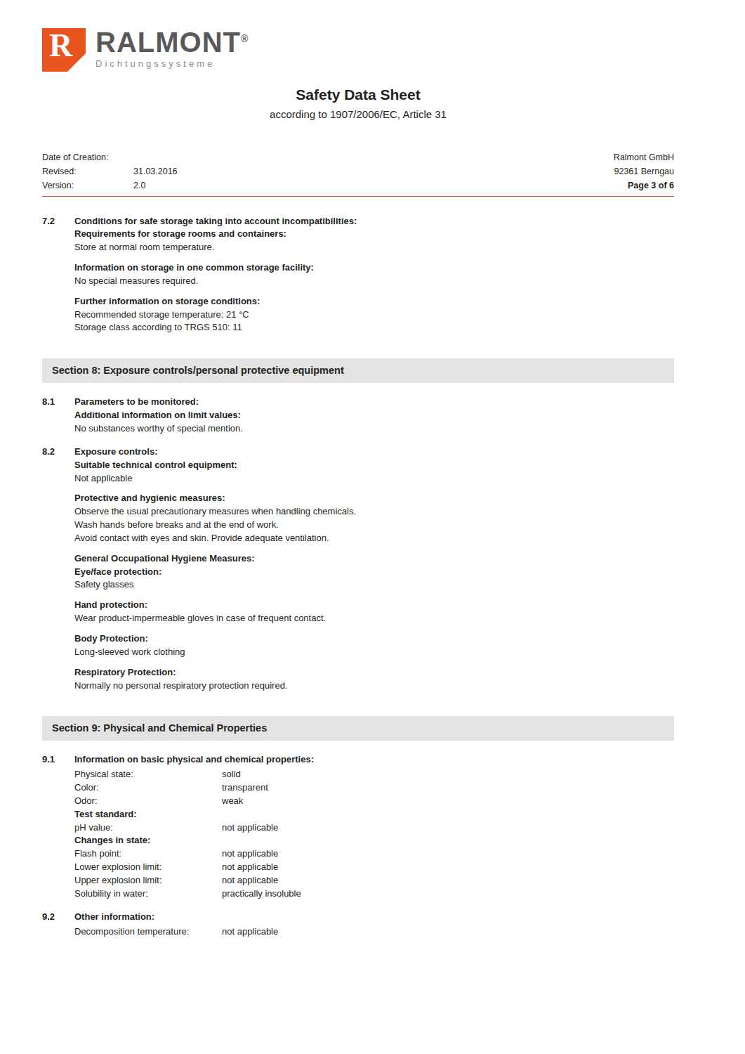RALMONT®
Dichtungssysteme
Safety Data Sheet
according to 1907/2006/EC, Article 31
| Date of Creation: | | Ralmont GmbH |
| Revised: | 31.03.2016 | 92361 Berngau |
| Version: | 2.0 | Page 3 of 6 |
7.2
Conditions for safe storage taking into account incompatibilities:
Requirements for storage rooms and containers:
Store at normal room temperature.
Information on storage in one common storage facility:
No special measures required.
Further information on storage conditions:
Recommended storage temperature: 21 °C
Storage class according to TRGS 510: 11
Section 8: Exposure controls/personal protective equipment
8.1
Parameters to be monitored:
Additional information on limit values:
No substances worthy of special mention.
8.2
Exposure controls:
Suitable technical control equipment:
Not applicable
Protective and hygienic measures:
Observe the usual precautionary measures when handling chemicals.
Wash hands before breaks and at the end of work.
Avoid contact with eyes and skin. Provide adequate ventilation.
General Occupational Hygiene Measures:
Eye/face protection:
Safety glasses
Hand protection:
Wear product-impermeable gloves in case of frequent contact.
Body Protection:
Long-sleeved work clothing
Respiratory Protection:
Normally no personal respiratory protection required.
Section 9: Physical and Chemical Properties
9.1
Information on basic physical and chemical properties:
| Physical state: | solid |
| Color: | transparent |
| Odor: | weak |
| Test standard: | |
| pH value: | not applicable |
| Changes in state: | |
| Flash point: | not applicable |
| Lower explosion limit: | not applicable |
| Upper explosion limit: | not applicable |
| Solubility in water: | practically insoluble |
9.2
Other information:
| Decomposition temperature: | not applicable |